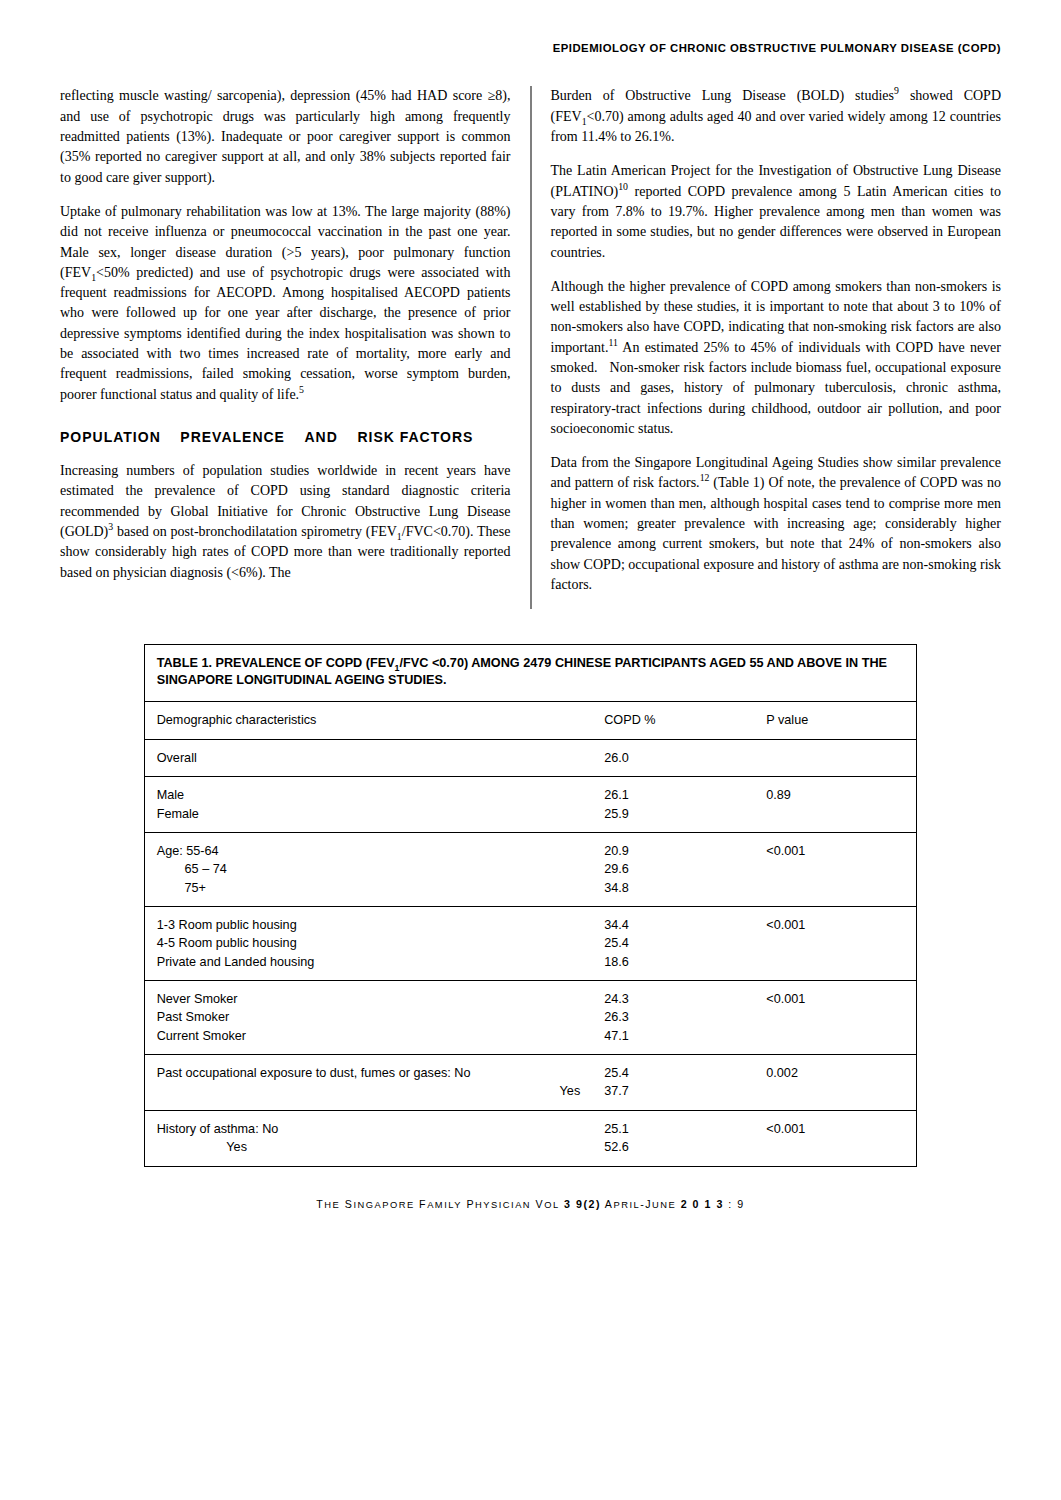EPIDEMIOLOGY OF CHRONIC OBSTRUCTIVE PULMONARY DISEASE (COPD)
reflecting muscle wasting/ sarcopenia), depression (45% had HAD score ≥8), and use of psychotropic drugs was particularly high among frequently readmitted patients (13%). Inadequate or poor caregiver support is common (35% reported no caregiver support at all, and only 38% subjects reported fair to good care giver support).
Uptake of pulmonary rehabilitation was low at 13%. The large majority (88%) did not receive influenza or pneumococcal vaccination in the past one year. Male sex, longer disease duration (>5 years), poor pulmonary function (FEV1<50% predicted) and use of psychotropic drugs were associated with frequent readmissions for AECOPD. Among hospitalised AECOPD patients who were followed up for one year after discharge, the presence of prior depressive symptoms identified during the index hospitalisation was shown to be associated with two times increased rate of mortality, more early and frequent readmissions, failed smoking cessation, worse symptom burden, poorer functional status and quality of life.5
POPULATION PREVALENCE AND RISK FACTORS
Increasing numbers of population studies worldwide in recent years have estimated the prevalence of COPD using standard diagnostic criteria recommended by Global Initiative for Chronic Obstructive Lung Disease (GOLD)3 based on post-bronchodilatation spirometry (FEV1/FVC<0.70). These show considerably high rates of COPD more than were traditionally reported based on physician diagnosis (<6%). The
Burden of Obstructive Lung Disease (BOLD) studies9 showed COPD (FEV1<0.70) among adults aged 40 and over varied widely among 12 countries from 11.4% to 26.1%.
The Latin American Project for the Investigation of Obstructive Lung Disease (PLATINO)10 reported COPD prevalence among 5 Latin American cities to vary from 7.8% to 19.7%. Higher prevalence among men than women was reported in some studies, but no gender differences were observed in European countries.
Although the higher prevalence of COPD among smokers than non-smokers is well established by these studies, it is important to note that about 3 to 10% of non-smokers also have COPD, indicating that non-smoking risk factors are also important.11 An estimated 25% to 45% of individuals with COPD have never smoked. Non-smoker risk factors include biomass fuel, occupational exposure to dusts and gases, history of pulmonary tuberculosis, chronic asthma, respiratory-tract infections during childhood, outdoor air pollution, and poor socioeconomic status.
Data from the Singapore Longitudinal Ageing Studies show similar prevalence and pattern of risk factors.12 (Table 1) Of note, the prevalence of COPD was no higher in women than men, although hospital cases tend to comprise more men than women; greater prevalence with increasing age; considerably higher prevalence among current smokers, but note that 24% of non-smokers also show COPD; occupational exposure and history of asthma are non-smoking risk factors.
TABLE 1. PREVALENCE OF COPD (FEV 1 /FVC <0.70) AMONG 2479 CHINESE PARTICIPANTS AGED 55 AND ABOVE IN THE SINGAPORE LONGITUDINAL AGEING STUDIES.
| Demographic characteristics | COPD % | P value |
| --- | --- | --- |
| Overall | 26.0 | |
| Male Female | 26.1 25.9 | 0.89 |
| Age: 55-64 65 – 74 75+ | 20.9 29.6 34.8 | <0.001 |
| 1-3 Room public housing 4-5 Room public housing Private and Landed housing | 34.4 25.4 18.6 | <0.001 |
| Never Smoker Past Smoker Current Smoker | 24.3 26.3 47.1 | <0.001 |
| Past occupational exposure to dust, fumes or gases: No Yes | 25.4 37.7 | 0.002 |
| History of asthma: No Yes | 25.1 52.6 | <0.001 |
THE SINGAPORE FAMILY PHYSICIAN VOL 3 9(2) APRIL-JUNE 2 0 1 3 : 9